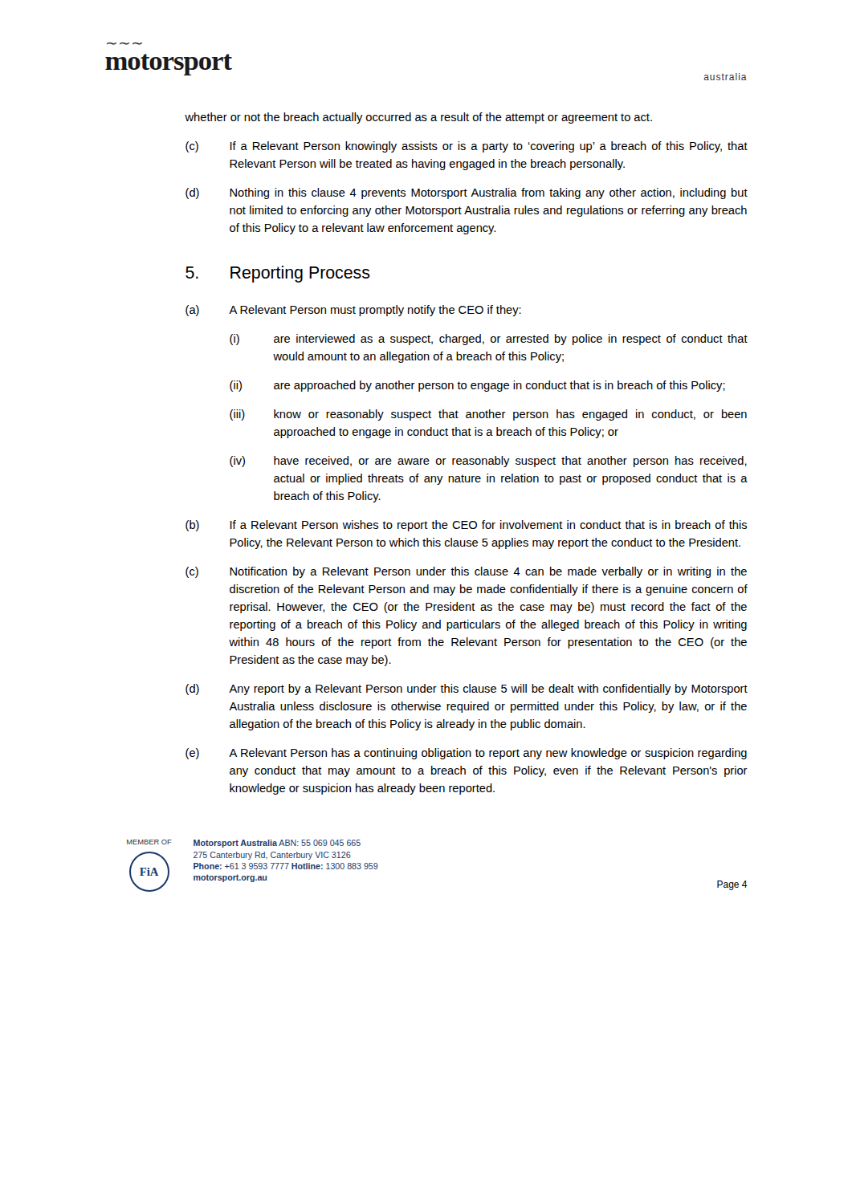∼∼∼
motorsport
australia
whether or not the breach actually occurred as a result of the attempt or agreement to act.
(c)
If a Relevant Person knowingly assists or is a party to ‘covering up’ a breach of this Policy, that Relevant Person will be treated as having engaged in the breach personally.
(d)
Nothing in this clause 4 prevents Motorsport Australia from taking any other action, including but not limited to enforcing any other Motorsport Australia rules and regulations or referring any breach of this Policy to a relevant law enforcement agency.
5.
Reporting Process
(a)
A Relevant Person must promptly notify the CEO if they:
(i)
are interviewed as a suspect, charged, or arrested by police in respect of conduct that would amount to an allegation of a breach of this Policy;
(ii)
are approached by another person to engage in conduct that is in breach of this Policy;
(iii)
know or reasonably suspect that another person has engaged in conduct, or been approached to engage in conduct that is a breach of this Policy; or
(iv)
have received, or are aware or reasonably suspect that another person has received, actual or implied threats of any nature in relation to past or proposed conduct that is a breach of this Policy.
(b)
If a Relevant Person wishes to report the CEO for involvement in conduct that is in breach of this Policy, the Relevant Person to which this clause 5 applies may report the conduct to the President.
(c)
Notification by a Relevant Person under this clause 4 can be made verbally or in writing in the discretion of the Relevant Person and may be made confidentially if there is a genuine concern of reprisal. However, the CEO (or the President as the case may be) must record the fact of the reporting of a breach of this Policy and particulars of the alleged breach of this Policy in writing within 48 hours of the report from the Relevant Person for presentation to the CEO (or the President as the case may be).
(d)
Any report by a Relevant Person under this clause 5 will be dealt with confidentially by Motorsport Australia unless disclosure is otherwise required or permitted under this Policy, by law, or if the allegation of the breach of this Policy is already in the public domain.
(e)
A Relevant Person has a continuing obligation to report any new knowledge or suspicion regarding any conduct that may amount to a breach of this Policy, even if the Relevant Person's prior knowledge or suspicion has already been reported.
MEMBER OF
FiA
Motorsport Australia ABN: 55 069 045 665
275 Canterbury Rd, Canterbury VIC 3126
Phone: +61 3 9593 7777 Hotline: 1300 883 959
motorsport.org.au
Page 4